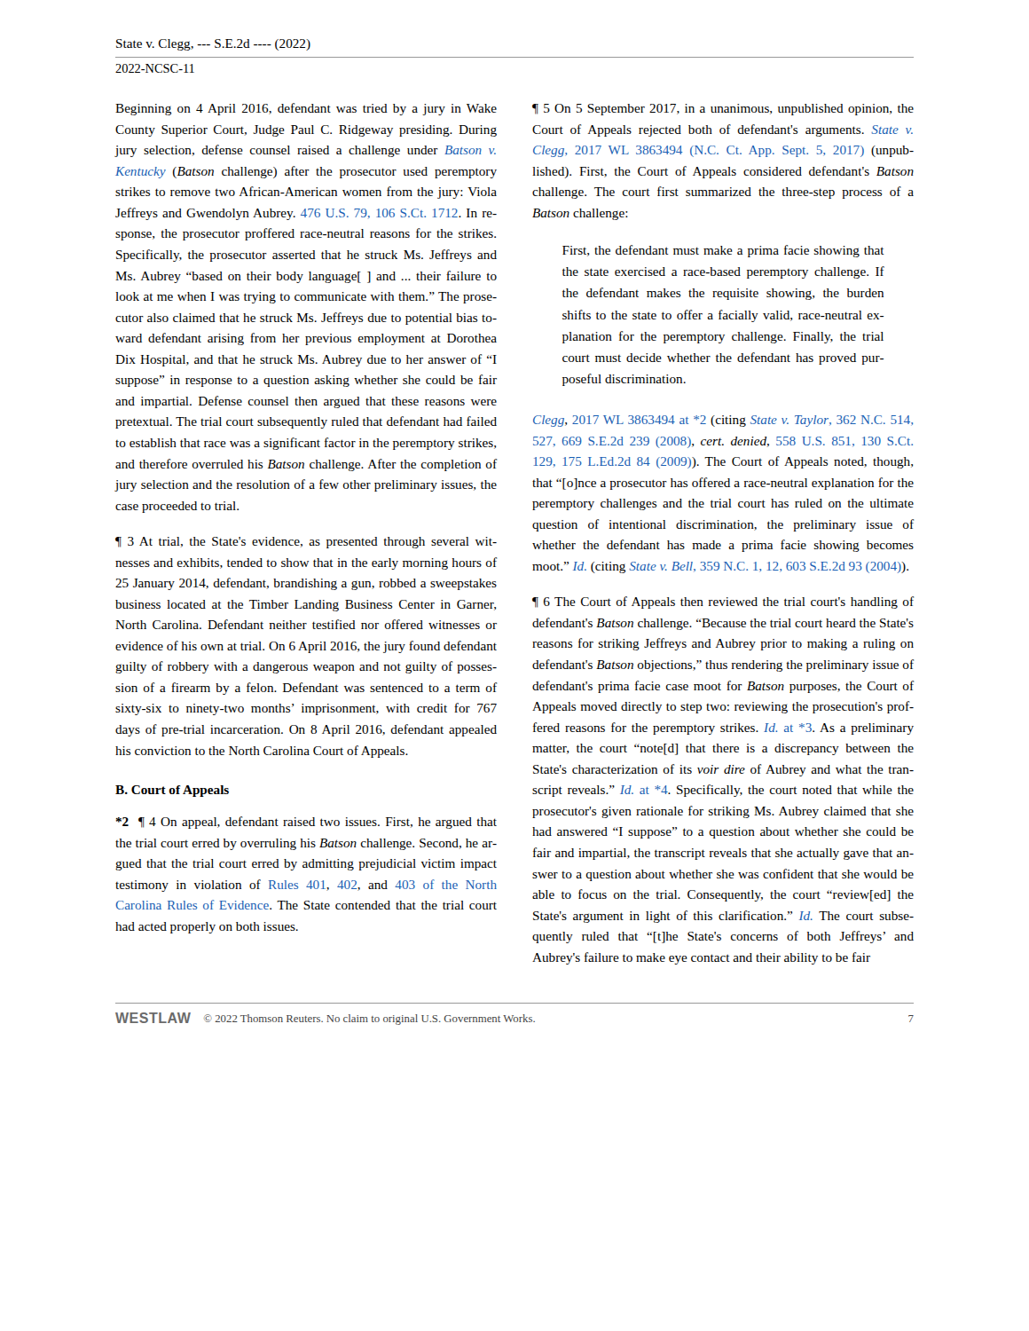State v. Clegg, --- S.E.2d ---- (2022)
2022-NCSC-11
Beginning on 4 April 2016, defendant was tried by a jury in Wake County Superior Court, Judge Paul C. Ridgeway presiding. During jury selection, defense counsel raised a challenge under Batson v. Kentucky (Batson challenge) after the prosecutor used peremptory strikes to remove two African-American women from the jury: Viola Jeffreys and Gwendolyn Aubrey. 476 U.S. 79, 106 S.Ct. 1712. In response, the prosecutor proffered race-neutral reasons for the strikes. Specifically, the prosecutor asserted that he struck Ms. Jeffreys and Ms. Aubrey “based on their body language[ ] and ... their failure to look at me when I was trying to communicate with them.” The prosecutor also claimed that he struck Ms. Jeffreys due to potential bias toward defendant arising from her previous employment at Dorothea Dix Hospital, and that he struck Ms. Aubrey due to her answer of “I suppose” in response to a question asking whether she could be fair and impartial. Defense counsel then argued that these reasons were pretextual. The trial court subsequently ruled that defendant had failed to establish that race was a significant factor in the peremptory strikes, and therefore overruled his Batson challenge. After the completion of jury selection and the resolution of a few other preliminary issues, the case proceeded to trial.
¶ 3 At trial, the State's evidence, as presented through several witnesses and exhibits, tended to show that in the early morning hours of 25 January 2014, defendant, brandishing a gun, robbed a sweepstakes business located at the Timber Landing Business Center in Garner, North Carolina. Defendant neither testified nor offered witnesses or evidence of his own at trial. On 6 April 2016, the jury found defendant guilty of robbery with a dangerous weapon and not guilty of possession of a firearm by a felon. Defendant was sentenced to a term of sixty-six to ninety-two months’ imprisonment, with credit for 767 days of pre-trial incarceration. On 8 April 2016, defendant appealed his conviction to the North Carolina Court of Appeals.
B. Court of Appeals
*2 ¶ 4 On appeal, defendant raised two issues. First, he argued that the trial court erred by overruling his Batson challenge. Second, he argued that the trial court erred by admitting prejudicial victim impact testimony in violation of Rules 401, 402, and 403 of the North Carolina Rules of Evidence. The State contended that the trial court had acted properly on both issues.
¶ 5 On 5 September 2017, in a unanimous, unpublished opinion, the Court of Appeals rejected both of defendant's arguments. State v. Clegg, 2017 WL 3863494 (N.C. Ct. App. Sept. 5, 2017) (unpublished). First, the Court of Appeals considered defendant's Batson challenge. The court first summarized the three-step process of a Batson challenge:
First, the defendant must make a prima facie showing that the state exercised a race-based peremptory challenge. If the defendant makes the requisite showing, the burden shifts to the state to offer a facially valid, race-neutral explanation for the peremptory challenge. Finally, the trial court must decide whether the defendant has proved purposeful discrimination.
Clegg, 2017 WL 3863494 at *2 (citing State v. Taylor, 362 N.C. 514, 527, 669 S.E.2d 239 (2008), cert. denied, 558 U.S. 851, 130 S.Ct. 129, 175 L.Ed.2d 84 (2009)). The Court of Appeals noted, though, that “[o]nce a prosecutor has offered a race-neutral explanation for the peremptory challenges and the trial court has ruled on the ultimate question of intentional discrimination, the preliminary issue of whether the defendant has made a prima facie showing becomes moot.” Id. (citing State v. Bell, 359 N.C. 1, 12, 603 S.E.2d 93 (2004)).
¶ 6 The Court of Appeals then reviewed the trial court's handling of defendant's Batson challenge. “Because the trial court heard the State's reasons for striking Jeffreys and Aubrey prior to making a ruling on defendant's Batson objections,” thus rendering the preliminary issue of defendant's prima facie case moot for Batson purposes, the Court of Appeals moved directly to step two: reviewing the prosecution's proffered reasons for the peremptory strikes. Id. at *3. As a preliminary matter, the court “note[d] that there is a discrepancy between the State's characterization of its voir dire of Aubrey and what the transcript reveals.” Id. at *4. Specifically, the court noted that while the prosecutor's given rationale for striking Ms. Aubrey claimed that she had answered “I suppose” to a question about whether she could be fair and impartial, the transcript reveals that she actually gave that answer to a question about whether she was confident that she would be able to focus on the trial. Consequently, the court “review[ed] the State's argument in light of this clarification.” Id. The court subsequently ruled that “[t]he State's concerns of both Jeffreys’ and Aubrey's failure to make eye contact and their ability to be fair
WESTLAW © 2022 Thomson Reuters. No claim to original U.S. Government Works. 7